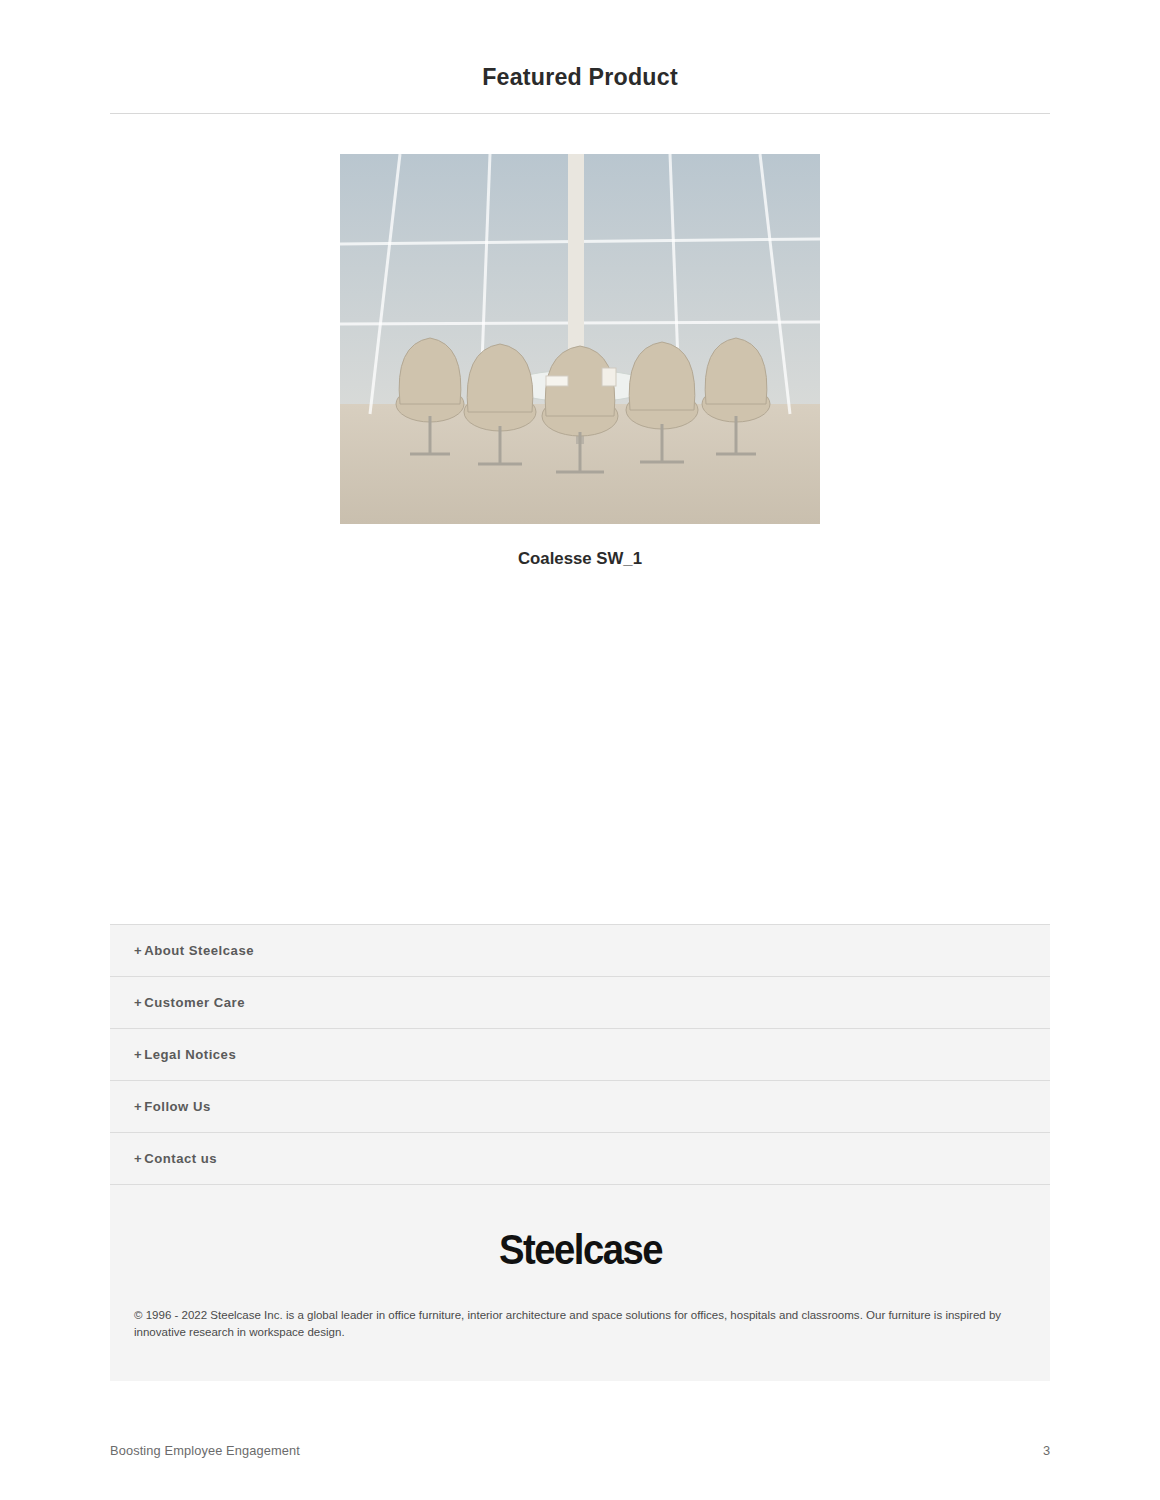Featured Product
Coalesse SW_1
+About Steelcase
+Customer Care
+Legal Notices
+Follow Us
+Contact us
Steelcase
© 1996 - 2022 Steelcase Inc. is a global leader in office furniture, interior architecture and space solutions for offices, hospitals and classrooms. Our furniture is inspired by innovative research in workspace design.
Boosting Employee Engagement 3